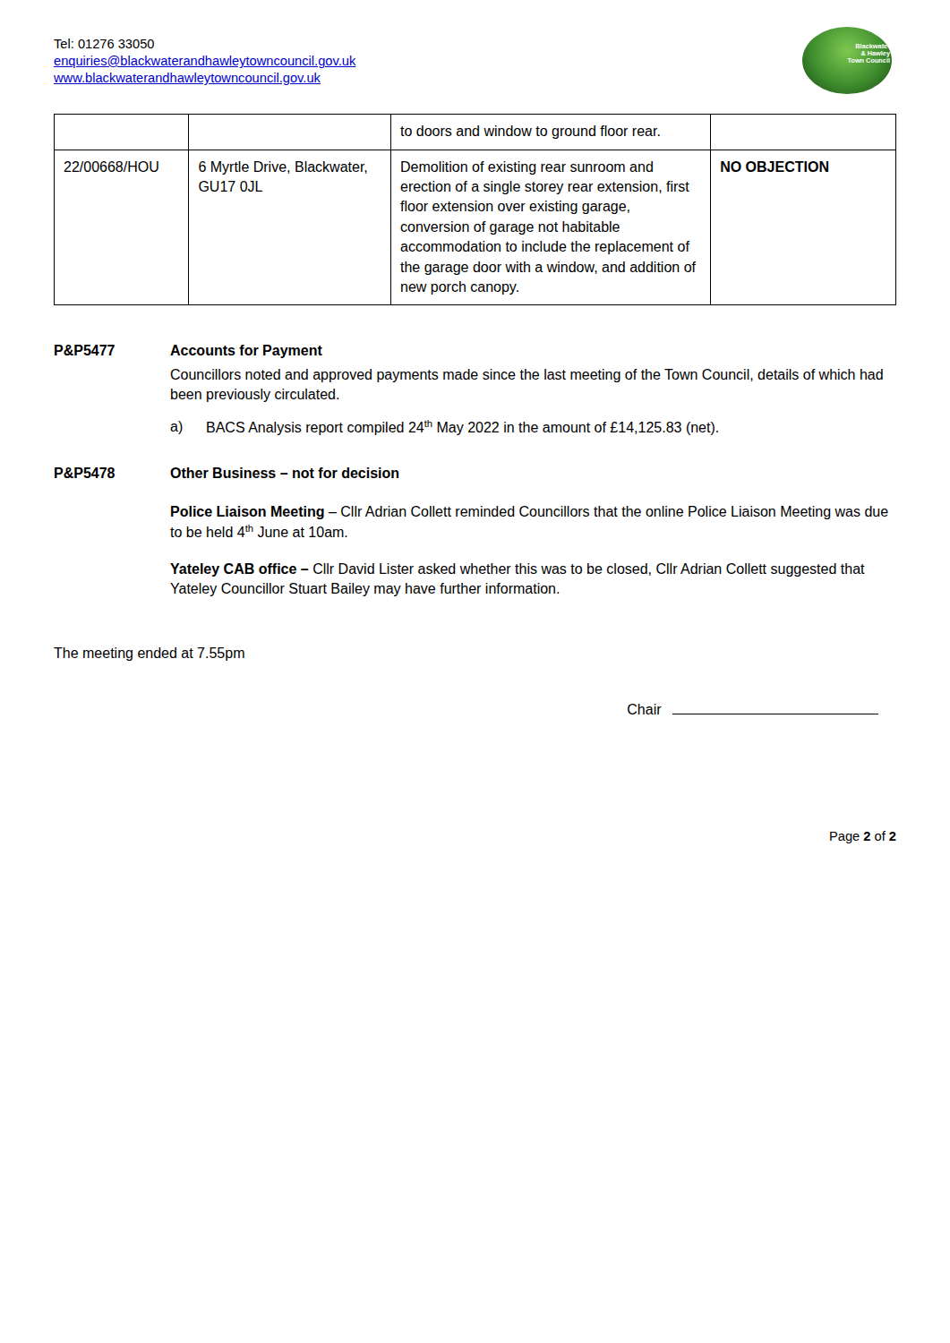Tel: 01276 33050
enquiries@blackwaterandhawleytowncouncil.gov.uk
www.blackwaterandhawleytowncouncil.gov.uk
Blackwater
& Hawley
Town Council
| | | to doors and window to ground floor rear. | |
| 22/00668/HOU | 6 Myrtle Drive, Blackwater, GU17 0JL | Demolition of existing rear sunroom and erection of a single storey rear extension, first floor extension over existing garage, conversion of garage not habitable accommodation to include the replacement of the garage door with a window, and addition of new porch canopy. | NO OBJECTION |
P&P5477
Accounts for Payment
Councillors noted and approved payments made since the last meeting of the Town Council, details of which had been previously circulated.
a)
BACS Analysis report compiled 24th May 2022 in the amount of £14,125.83 (net).
P&P5478
Other Business – not for decision
Police Liaison Meeting – Cllr Adrian Collett reminded Councillors that the online Police Liaison Meeting was due to be held 4th June at 10am.
Yateley CAB office – Cllr David Lister asked whether this was to be closed, Cllr Adrian Collett suggested that Yateley Councillor Stuart Bailey may have further information.
The meeting ended at 7.55pm
Chair
Page 2 of 2